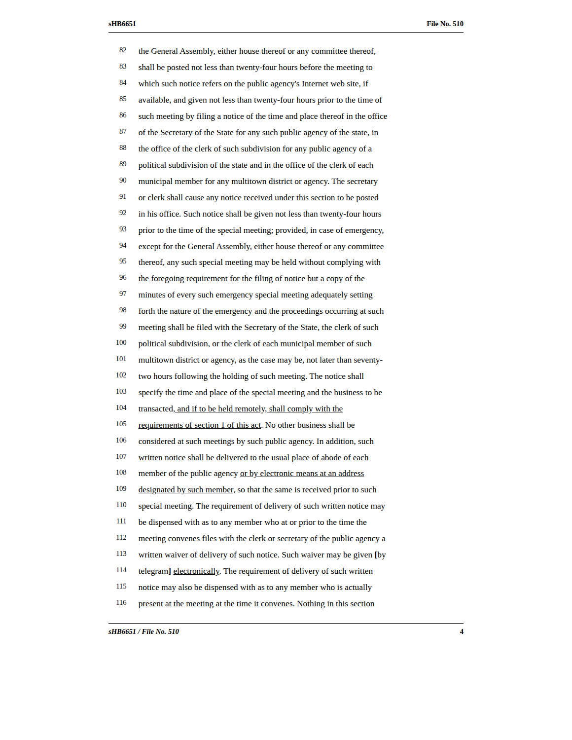sHB6651 File No. 510
the General Assembly, either house thereof or any committee thereof,
shall be posted not less than twenty-four hours before the meeting to
which such notice refers on the public agency's Internet web site, if
available, and given not less than twenty-four hours prior to the time of
such meeting by filing a notice of the time and place thereof in the office
of the Secretary of the State for any such public agency of the state, in
the office of the clerk of such subdivision for any public agency of a
political subdivision of the state and in the office of the clerk of each
municipal member for any multitown district or agency. The secretary
or clerk shall cause any notice received under this section to be posted
in his office. Such notice shall be given not less than twenty-four hours
prior to the time of the special meeting; provided, in case of emergency,
except for the General Assembly, either house thereof or any committee
thereof, any such special meeting may be held without complying with
the foregoing requirement for the filing of notice but a copy of the
minutes of every such emergency special meeting adequately setting
forth the nature of the emergency and the proceedings occurring at such
meeting shall be filed with the Secretary of the State, the clerk of such
political subdivision, or the clerk of each municipal member of such
multitown district or agency, as the case may be, not later than seventy-
two hours following the holding of such meeting. The notice shall
specify the time and place of the special meeting and the business to be
transacted, and if to be held remotely, shall comply with the
requirements of section 1 of this act. No other business shall be
considered at such meetings by such public agency. In addition, such
written notice shall be delivered to the usual place of abode of each
member of the public agency or by electronic means at an address
designated by such member, so that the same is received prior to such
special meeting. The requirement of delivery of such written notice may
be dispensed with as to any member who at or prior to the time the
meeting convenes files with the clerk or secretary of the public agency a
written waiver of delivery of such notice. Such waiver may be given [by
telegram] electronically. The requirement of delivery of such written
notice may also be dispensed with as to any member who is actually
present at the meeting at the time it convenes. Nothing in this section
sHB6651 / File No. 510 4